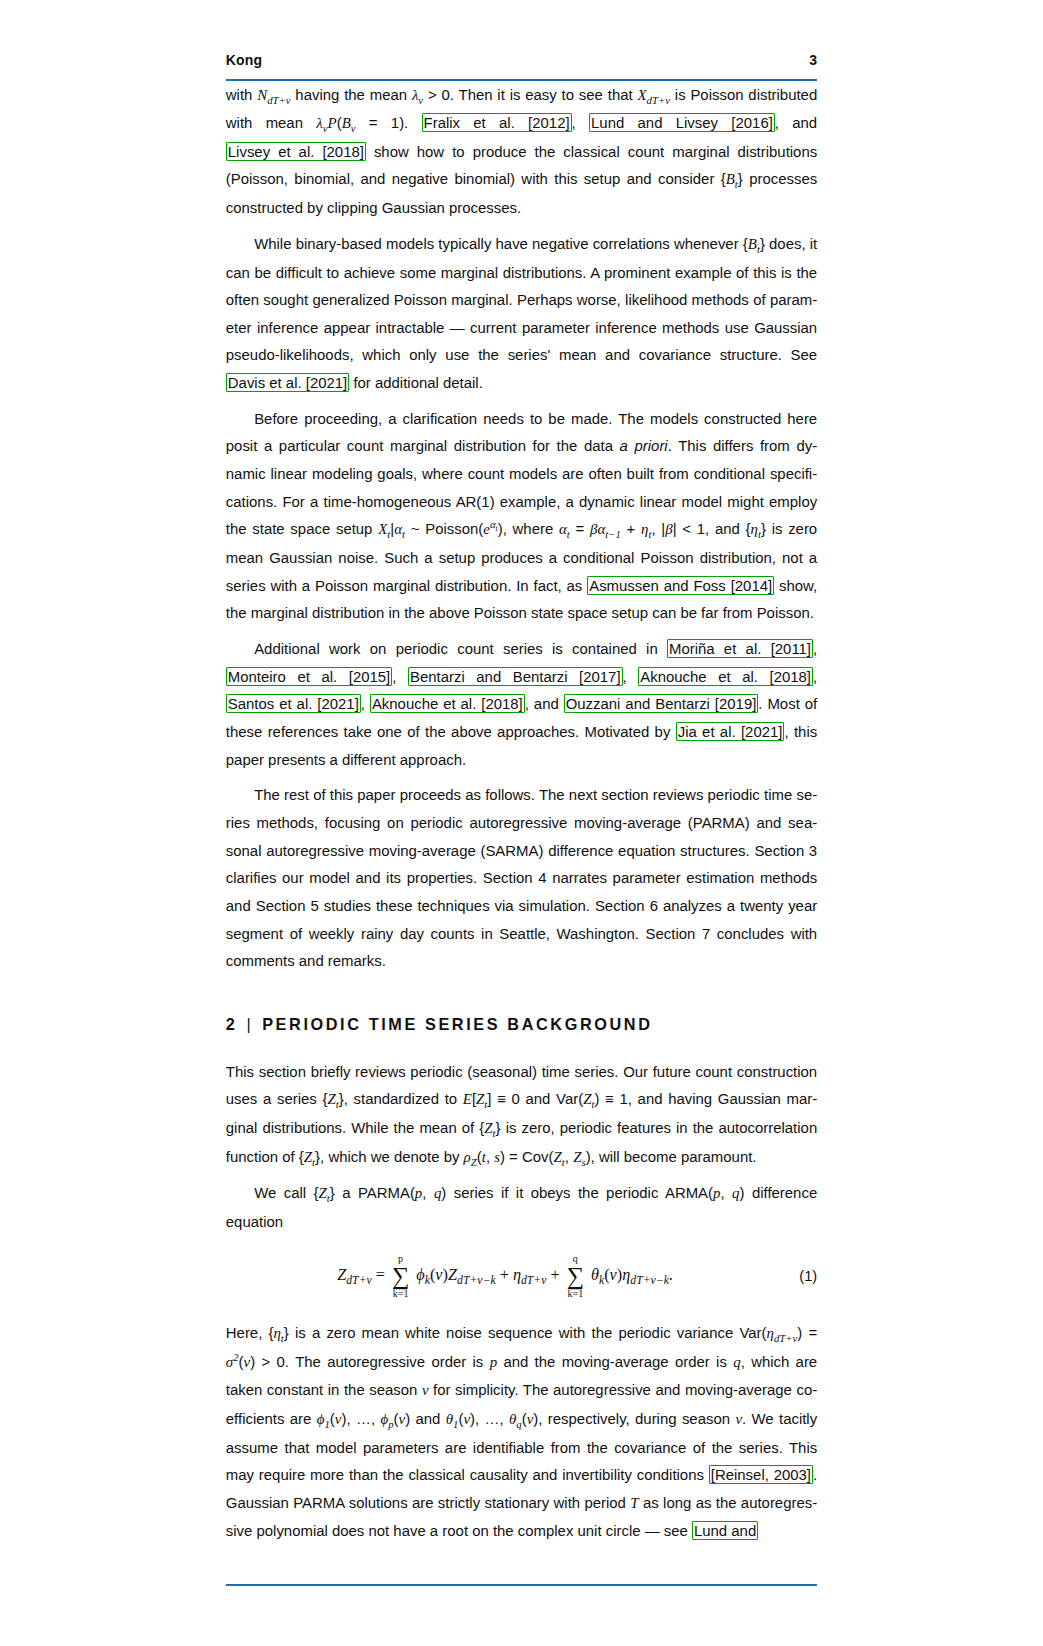Kong 3
with NdT+v having the mean λv > 0. Then it is easy to see that XdT+v is Poisson distributed with mean λvP(Bv = 1). Fralix et al. [2012], Lund and Livsey [2016], and Livsey et al. [2018] show how to produce the classical count marginal distributions (Poisson, binomial, and negative binomial) with this setup and consider {Bt} processes constructed by clipping Gaussian processes.
While binary-based models typically have negative correlations whenever {Bt} does, it can be difficult to achieve some marginal distributions. A prominent example of this is the often sought generalized Poisson marginal. Perhaps worse, likelihood methods of parameter inference appear intractable — current parameter inference methods use Gaussian pseudo-likelihoods, which only use the series' mean and covariance structure. See Davis et al. [2021] for additional detail.
Before proceeding, a clarification needs to be made. The models constructed here posit a particular count marginal distribution for the data a priori. This differs from dynamic linear modeling goals, where count models are often built from conditional specifications. For a time-homogeneous AR(1) example, a dynamic linear model might employ the state space setup Xt|αt ~ Poisson(eαt), where αt = βαt−1 + ηt, |β| < 1, and {ηt} is zero mean Gaussian noise. Such a setup produces a conditional Poisson distribution, not a series with a Poisson marginal distribution. In fact, as Asmussen and Foss [2014] show, the marginal distribution in the above Poisson state space setup can be far from Poisson.
Additional work on periodic count series is contained in Moriña et al. [2011], Monteiro et al. [2015], Bentarzi and Bentarzi [2017], Aknouche et al. [2018], Santos et al. [2021], Aknouche et al. [2018], and Ouzzani and Bentarzi [2019]. Most of these references take one of the above approaches. Motivated by Jia et al. [2021], this paper presents a different approach.
The rest of this paper proceeds as follows. The next section reviews periodic time series methods, focusing on periodic autoregressive moving-average (PARMA) and seasonal autoregressive moving-average (SARMA) difference equation structures. Section 3 clarifies our model and its properties. Section 4 narrates parameter estimation methods and Section 5 studies these techniques via simulation. Section 6 analyzes a twenty year segment of weekly rainy day counts in Seattle, Washington. Section 7 concludes with comments and remarks.
2|Periodic Time Series Background
This section briefly reviews periodic (seasonal) time series. Our future count construction uses a series {Zt}, standardized to E[Zt] ≡ 0 and Var(Zt) ≡ 1, and having Gaussian marginal distributions. While the mean of {Zt} is zero, periodic features in the autocorrelation function of {Zt}, which we denote by ρZ(t, s) = Cov(Zt, Zs), will become paramount.
We call {Zt} a PARMA(p, q) series if it obeys the periodic ARMA(p, q) difference equation
ZdT+v = p∑k=1 ϕk(v)ZdT+v−k + ηdT+v + q∑k=1 θk(v)ηdT+v−k.
(1)
Here, {ηt} is a zero mean white noise sequence with the periodic variance Var(ηdT+v) = σ2(v) > 0. The autoregressive order is p and the moving-average order is q, which are taken constant in the season v for simplicity. The autoregressive and moving-average coefficients are ϕ1(v), …, ϕp(v) and θ1(v), …, θq(v), respectively, during season v. We tacitly assume that model parameters are identifiable from the covariance of the series. This may require more than the classical causality and invertibility conditions [Reinsel, 2003]. Gaussian PARMA solutions are strictly stationary with period T as long as the autoregressive polynomial does not have a root on the complex unit circle — see Lund and